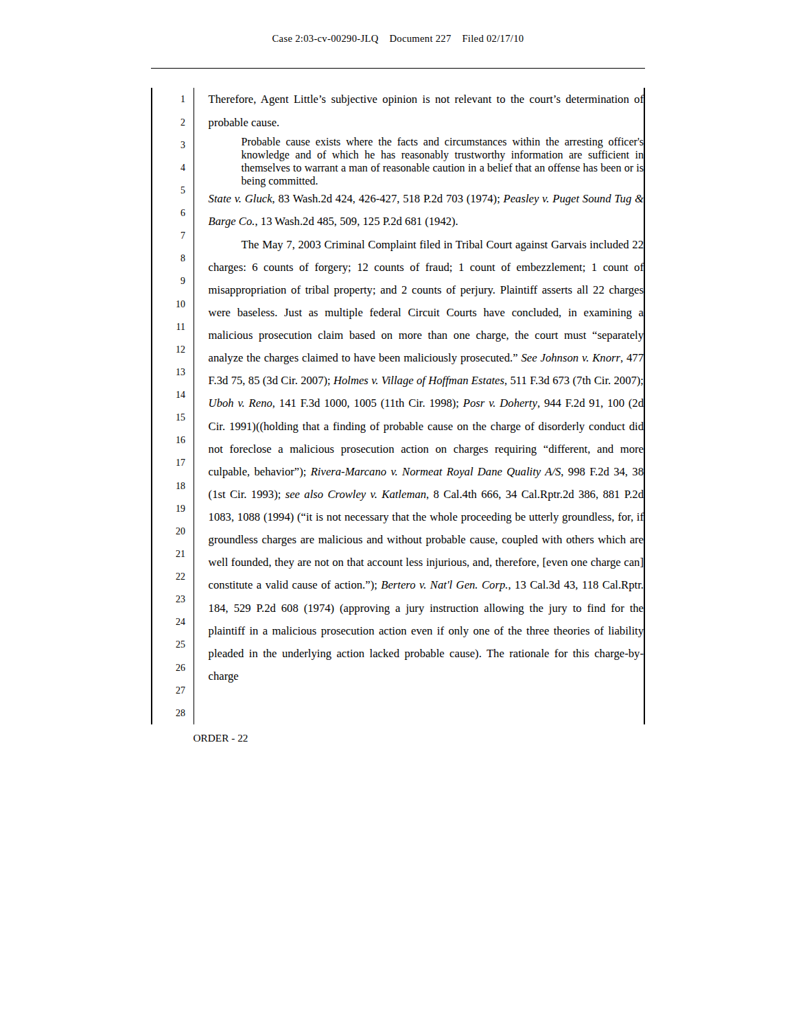Case 2:03-cv-00290-JLQ Document 227 Filed 02/17/10
1
2
3
4
5
6
7
8
9
10
11
12
13
14
15
16
17
18
19
20
21
22
23
24
25
26
27
28
Therefore, Agent Little’s subjective opinion is not relevant to the court’s determination of probable cause.
Probable cause exists where the facts and circumstances within the arresting officer's knowledge and of which he has reasonably trustworthy information are sufficient in themselves to warrant a man of reasonable caution in a belief that an offense has been or is being committed.
State v. Gluck, 83 Wash.2d 424, 426-427, 518 P.2d 703 (1974); Peasley v. Puget Sound Tug & Barge Co., 13 Wash.2d 485, 509, 125 P.2d 681 (1942).
The May 7, 2003 Criminal Complaint filed in Tribal Court against Garvais included 22 charges: 6 counts of forgery; 12 counts of fraud; 1 count of embezzlement; 1 count of misappropriation of tribal property; and 2 counts of perjury. Plaintiff asserts all 22 charges were baseless. Just as multiple federal Circuit Courts have concluded, in examining a malicious prosecution claim based on more than one charge, the court must “separately analyze the charges claimed to have been maliciously prosecuted.” See Johnson v. Knorr, 477 F.3d 75, 85 (3d Cir. 2007); Holmes v. Village of Hoffman Estates, 511 F.3d 673 (7th Cir. 2007); Uboh v. Reno, 141 F.3d 1000, 1005 (11th Cir. 1998); Posr v. Doherty, 944 F.2d 91, 100 (2d Cir. 1991)((holding that a finding of probable cause on the charge of disorderly conduct did not foreclose a malicious prosecution action on charges requiring “different, and more culpable, behavior”); Rivera-Marcano v. Normeat Royal Dane Quality A/S, 998 F.2d 34, 38 (1st Cir. 1993); see also Crowley v. Katleman, 8 Cal.4th 666, 34 Cal.Rptr.2d 386, 881 P.2d 1083, 1088 (1994) (“it is not necessary that the whole proceeding be utterly groundless, for, if groundless charges are malicious and without probable cause, coupled with others which are well founded, they are not on that account less injurious, and, therefore, [even one charge can] constitute a valid cause of action.”); Bertero v. Nat'l Gen. Corp., 13 Cal.3d 43, 118 Cal.Rptr. 184, 529 P.2d 608 (1974) (approving a jury instruction allowing the jury to find for the plaintiff in a malicious prosecution action even if only one of the three theories of liability pleaded in the underlying action lacked probable cause). The rationale for this charge-by-charge
ORDER - 22